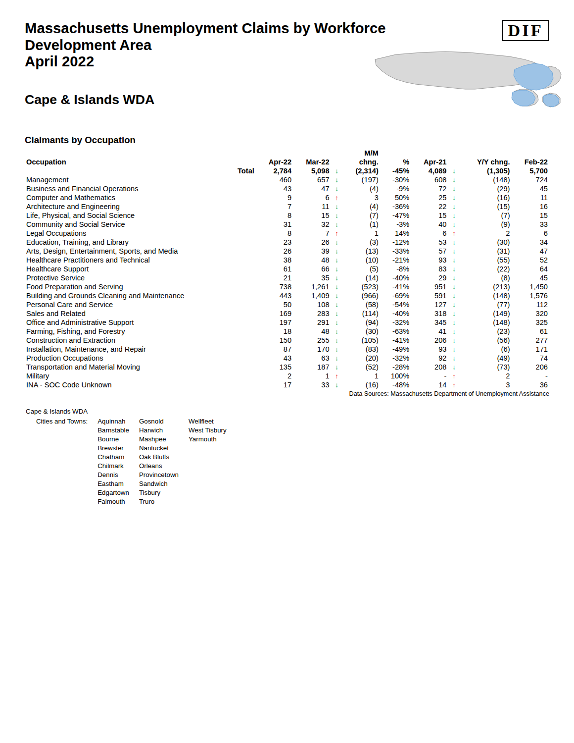Massachusetts Unemployment Claims by Workforce Development Area
April 2022
DIF
Cape & Islands WDA
Claimants by Occupation
| | | | | | M/M | | | | | |
| --- | --- | --- | --- | --- | --- | --- | --- | --- | --- | --- |
| Occupation | | Apr-22 | Mar-22 | | chng. | % | Apr-21 | | Y/Y chng. | Feb-22 |
| | Total | 2,784 | 5,098 | ↓ | (2,314) | -45% | 4,089 | ↓ | (1,305) | 5,700 |
| Management | 460 | 657 | ↓ | (197) | -30% | 608 | ↓ | (148) | 724 |
| Business and Financial Operations | 43 | 47 | ↓ | (4) | -9% | 72 | ↓ | (29) | 45 |
| Computer and Mathematics | 9 | 6 | ↑ | 3 | 50% | 25 | ↓ | (16) | 11 |
| Architecture and Engineering | 7 | 11 | ↓ | (4) | -36% | 22 | ↓ | (15) | 16 |
| Life, Physical, and Social Science | 8 | 15 | ↓ | (7) | -47% | 15 | ↓ | (7) | 15 |
| Community and Social Service | 31 | 32 | ↓ | (1) | -3% | 40 | ↓ | (9) | 33 |
| Legal Occupations | 8 | 7 | ↑ | 1 | 14% | 6 | ↑ | 2 | 6 |
| Education, Training, and Library | 23 | 26 | ↓ | (3) | -12% | 53 | ↓ | (30) | 34 |
| Arts, Design, Entertainment, Sports, and Media | 26 | 39 | ↓ | (13) | -33% | 57 | ↓ | (31) | 47 |
| Healthcare Practitioners and Technical | 38 | 48 | ↓ | (10) | -21% | 93 | ↓ | (55) | 52 |
| Healthcare Support | 61 | 66 | ↓ | (5) | -8% | 83 | ↓ | (22) | 64 |
| Protective Service | 21 | 35 | ↓ | (14) | -40% | 29 | ↓ | (8) | 45 |
| Food Preparation and Serving | 738 | 1,261 | ↓ | (523) | -41% | 951 | ↓ | (213) | 1,450 |
| Building and Grounds Cleaning and Maintenance | 443 | 1,409 | ↓ | (966) | -69% | 591 | ↓ | (148) | 1,576 |
| Personal Care and Service | 50 | 108 | ↓ | (58) | -54% | 127 | ↓ | (77) | 112 |
| Sales and Related | 169 | 283 | ↓ | (114) | -40% | 318 | ↓ | (149) | 320 |
| Office and Administrative Support | 197 | 291 | ↓ | (94) | -32% | 345 | ↓ | (148) | 325 |
| Farming, Fishing, and Forestry | 18 | 48 | ↓ | (30) | -63% | 41 | ↓ | (23) | 61 |
| Construction and Extraction | 150 | 255 | ↓ | (105) | -41% | 206 | ↓ | (56) | 277 |
| Installation, Maintenance, and Repair | 87 | 170 | ↓ | (83) | -49% | 93 | ↓ | (6) | 171 |
| Production Occupations | 43 | 63 | ↓ | (20) | -32% | 92 | ↓ | (49) | 74 |
| Transportation and Material Moving | 135 | 187 | ↓ | (52) | -28% | 208 | ↓ | (73) | 206 |
| Military | 2 | 1 | ↑ | 1 | 100% | - | ↑ | 2 | - |
| INA - SOC Code Unknown | 17 | 33 | ↓ | (16) | -48% | 14 | ↑ | 3 | 36 |
Data Sources: Massachusetts Department of Unemployment Assistance
| Cape & Islands WDA | | | |
| Cities and Towns: | Aquinnah Barnstable Bourne Brewster Chatham Chilmark Dennis Eastham Edgartown Falmouth | Gosnold Harwich Mashpee Nantucket Oak Bluffs Orleans Provincetown Sandwich Tisbury Truro | Wellfleet West Tisbury Yarmouth |